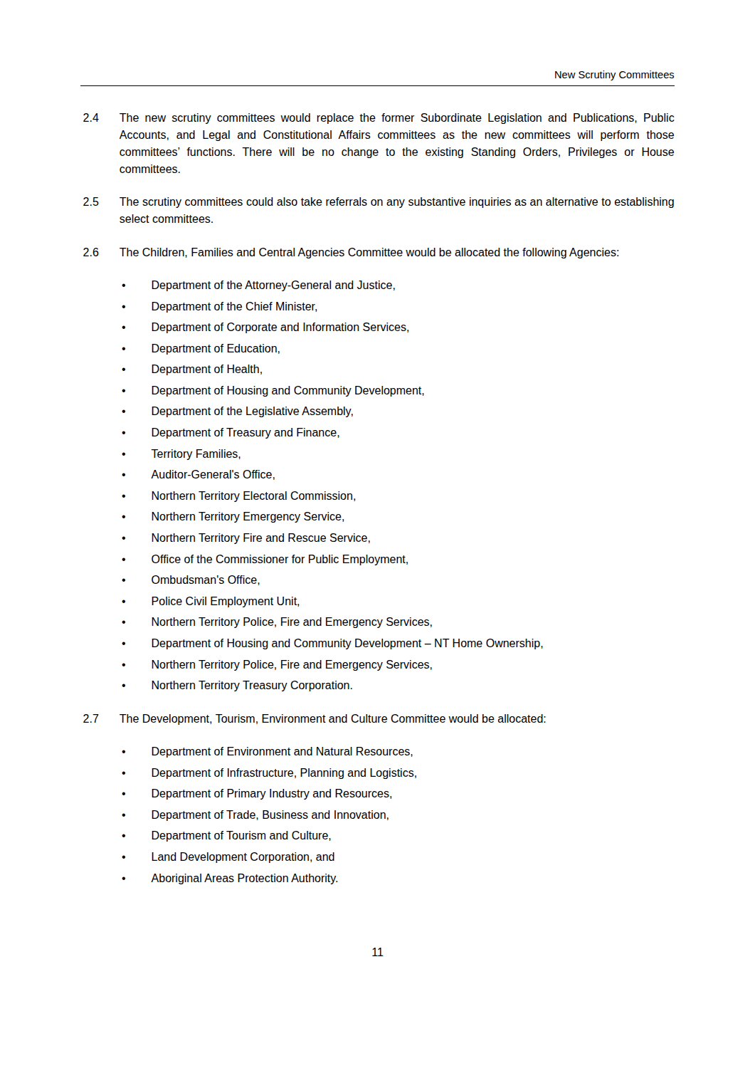New Scrutiny Committees
2.4
The new scrutiny committees would replace the former Subordinate Legislation and Publications, Public Accounts, and Legal and Constitutional Affairs committees as the new committees will perform those committees’ functions. There will be no change to the existing Standing Orders, Privileges or House committees.
2.5
The scrutiny committees could also take referrals on any substantive inquiries as an alternative to establishing select committees.
2.6
The Children, Families and Central Agencies Committee would be allocated the following Agencies:
Department of the Attorney-General and Justice,
Department of the Chief Minister,
Department of Corporate and Information Services,
Department of Education,
Department of Health,
Department of Housing and Community Development,
Department of the Legislative Assembly,
Department of Treasury and Finance,
Territory Families,
Auditor-General's Office,
Northern Territory Electoral Commission,
Northern Territory Emergency Service,
Northern Territory Fire and Rescue Service,
Office of the Commissioner for Public Employment,
Ombudsman's Office,
Police Civil Employment Unit,
Northern Territory Police, Fire and Emergency Services,
Department of Housing and Community Development – NT Home Ownership,
Northern Territory Police, Fire and Emergency Services,
Northern Territory Treasury Corporation.
2.7
The Development, Tourism, Environment and Culture Committee would be allocated:
Department of Environment and Natural Resources,
Department of Infrastructure, Planning and Logistics,
Department of Primary Industry and Resources,
Department of Trade, Business and Innovation,
Department of Tourism and Culture,
Land Development Corporation, and
Aboriginal Areas Protection Authority.
11